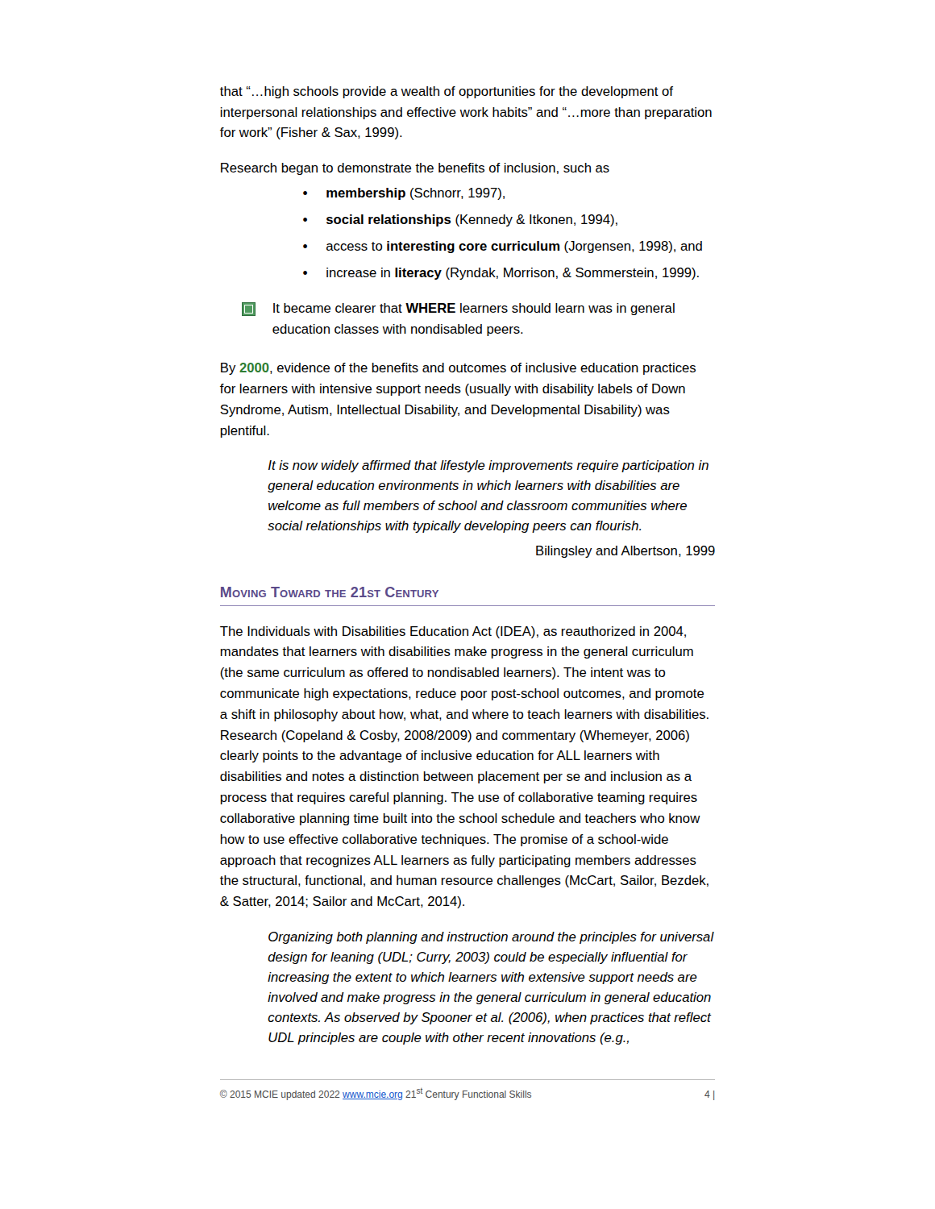that “…high schools provide a wealth of opportunities for the development of interpersonal relationships and effective work habits” and “…more than preparation for work” (Fisher & Sax, 1999).
Research began to demonstrate the benefits of inclusion, such as
membership (Schnorr, 1997),
social relationships (Kennedy & Itkonen, 1994),
access to interesting core curriculum (Jorgensen, 1998), and
increase in literacy (Ryndak, Morrison, & Sommerstein, 1999).
It became clearer that WHERE learners should learn was in general education classes with nondisabled peers.
By 2000, evidence of the benefits and outcomes of inclusive education practices for learners with intensive support needs (usually with disability labels of Down Syndrome, Autism, Intellectual Disability, and Developmental Disability) was plentiful.
It is now widely affirmed that lifestyle improvements require participation in general education environments in which learners with disabilities are welcome as full members of school and classroom communities where social relationships with typically developing peers can flourish.
Bilingsley and Albertson, 1999
Moving Toward the 21st Century
The Individuals with Disabilities Education Act (IDEA), as reauthorized in 2004, mandates that learners with disabilities make progress in the general curriculum (the same curriculum as offered to nondisabled learners). The intent was to communicate high expectations, reduce poor post-school outcomes, and promote a shift in philosophy about how, what, and where to teach learners with disabilities. Research (Copeland & Cosby, 2008/2009) and commentary (Whemeyer, 2006) clearly points to the advantage of inclusive education for ALL learners with disabilities and notes a distinction between placement per se and inclusion as a process that requires careful planning. The use of collaborative teaming requires collaborative planning time built into the school schedule and teachers who know how to use effective collaborative techniques. The promise of a school-wide approach that recognizes ALL learners as fully participating members addresses the structural, functional, and human resource challenges (McCart, Sailor, Bezdek, & Satter, 2014; Sailor and McCart, 2014).
Organizing both planning and instruction around the principles for universal design for leaning (UDL; Curry, 2003) could be especially influential for increasing the extent to which learners with extensive support needs are involved and make progress in the general curriculum in general education contexts. As observed by Spooner et al. (2006), when practices that reflect UDL principles are couple with other recent innovations (e.g.,
© 2015 MCIE updated 2022 www.mcie.org 21st Century Functional Skills
4 |